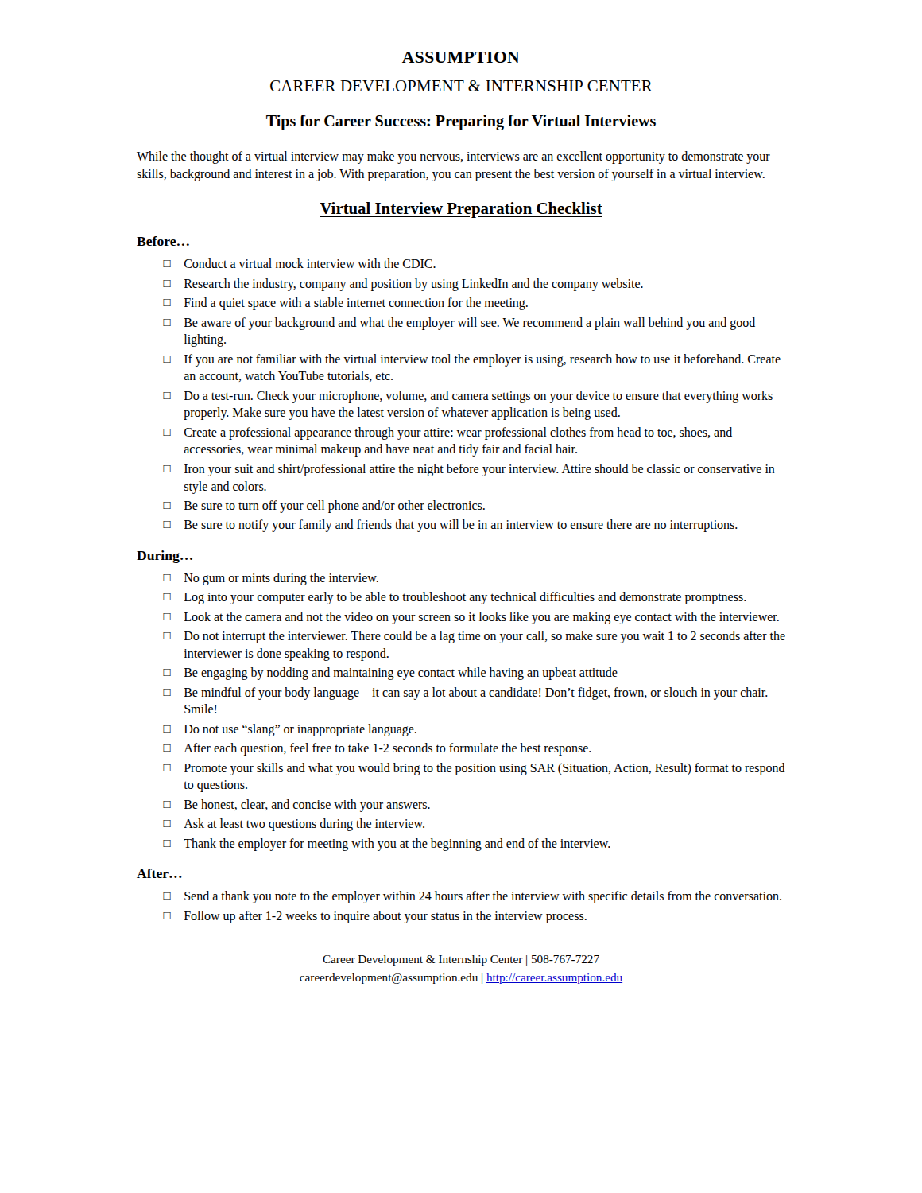ASSUMPTION
CAREER DEVELOPMENT & INTERNSHIP CENTER
Tips for Career Success: Preparing for Virtual Interviews
While the thought of a virtual interview may make you nervous, interviews are an excellent opportunity to demonstrate your skills, background and interest in a job. With preparation, you can present the best version of yourself in a virtual interview.
Virtual Interview Preparation Checklist
Before…
Conduct a virtual mock interview with the CDIC.
Research the industry, company and position by using LinkedIn and the company website.
Find a quiet space with a stable internet connection for the meeting.
Be aware of your background and what the employer will see. We recommend a plain wall behind you and good lighting.
If you are not familiar with the virtual interview tool the employer is using, research how to use it beforehand. Create an account, watch YouTube tutorials, etc.
Do a test-run. Check your microphone, volume, and camera settings on your device to ensure that everything works properly. Make sure you have the latest version of whatever application is being used.
Create a professional appearance through your attire: wear professional clothes from head to toe, shoes, and accessories, wear minimal makeup and have neat and tidy fair and facial hair.
Iron your suit and shirt/professional attire the night before your interview. Attire should be classic or conservative in style and colors.
Be sure to turn off your cell phone and/or other electronics.
Be sure to notify your family and friends that you will be in an interview to ensure there are no interruptions.
During…
No gum or mints during the interview.
Log into your computer early to be able to troubleshoot any technical difficulties and demonstrate promptness.
Look at the camera and not the video on your screen so it looks like you are making eye contact with the interviewer.
Do not interrupt the interviewer. There could be a lag time on your call, so make sure you wait 1 to 2 seconds after the interviewer is done speaking to respond.
Be engaging by nodding and maintaining eye contact while having an upbeat attitude
Be mindful of your body language – it can say a lot about a candidate! Don’t fidget, frown, or slouch in your chair. Smile!
Do not use “slang” or inappropriate language.
After each question, feel free to take 1-2 seconds to formulate the best response.
Promote your skills and what you would bring to the position using SAR (Situation, Action, Result) format to respond to questions.
Be honest, clear, and concise with your answers.
Ask at least two questions during the interview.
Thank the employer for meeting with you at the beginning and end of the interview.
After…
Send a thank you note to the employer within 24 hours after the interview with specific details from the conversation.
Follow up after 1-2 weeks to inquire about your status in the interview process.
Career Development & Internship Center | 508-767-7227
careerdevelopment@assumption.edu | http://career.assumption.edu